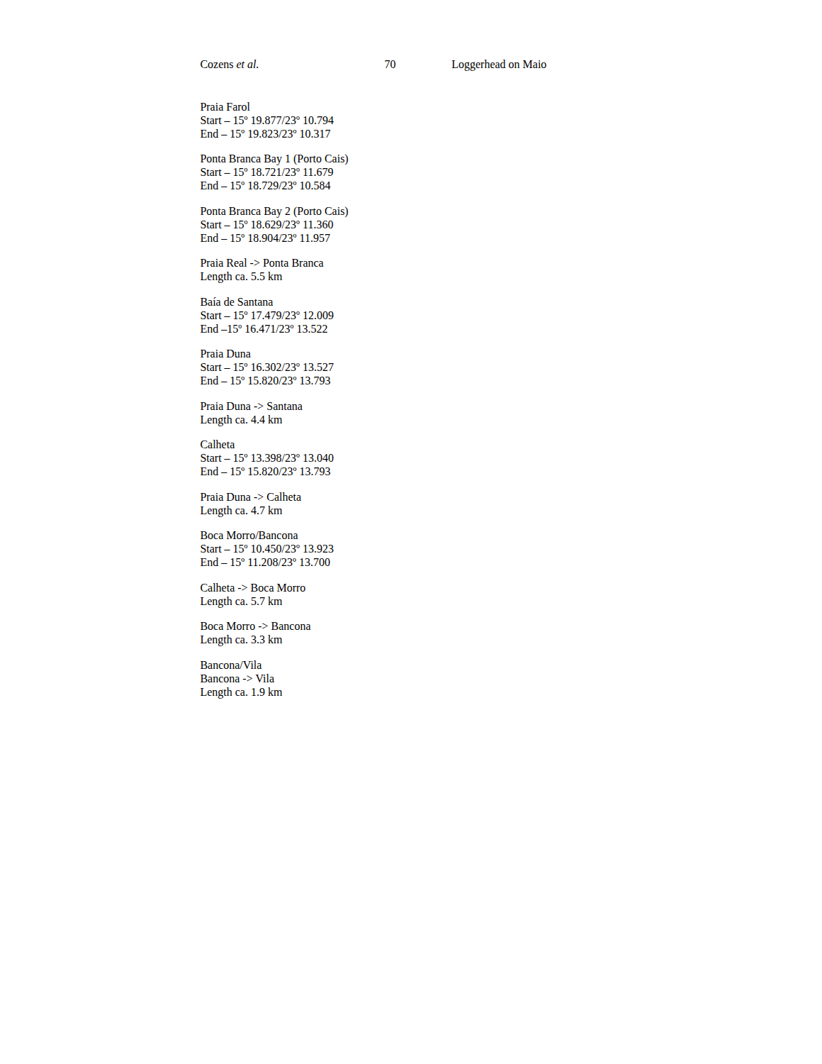Cozens et al.
70
Loggerhead on Maio
Praia Farol
Start – 15º 19.877/23º 10.794
End – 15º 19.823/23º 10.317
Ponta Branca Bay 1 (Porto Cais)
Start – 15º 18.721/23º 11.679
End – 15º 18.729/23º 10.584
Ponta Branca Bay 2 (Porto Cais)
Start – 15º 18.629/23º 11.360
End – 15º 18.904/23º 11.957
Praia Real -> Ponta Branca
Length ca. 5.5 km
Baía de Santana
Start – 15º 17.479/23º 12.009
End –15º 16.471/23º 13.522
Praia Duna
Start – 15º 16.302/23º 13.527
End – 15º 15.820/23º 13.793
Praia Duna -> Santana
Length ca. 4.4 km
Calheta
Start – 15º 13.398/23º 13.040
End – 15º 15.820/23º 13.793
Praia Duna -> Calheta
Length ca. 4.7 km
Boca Morro/Bancona
Start – 15º 10.450/23º 13.923
End – 15º 11.208/23º 13.700
Calheta -> Boca Morro
Length ca. 5.7 km
Boca Morro -> Bancona
Length ca. 3.3 km
Bancona/Vila
Bancona -> Vila
Length ca. 1.9 km